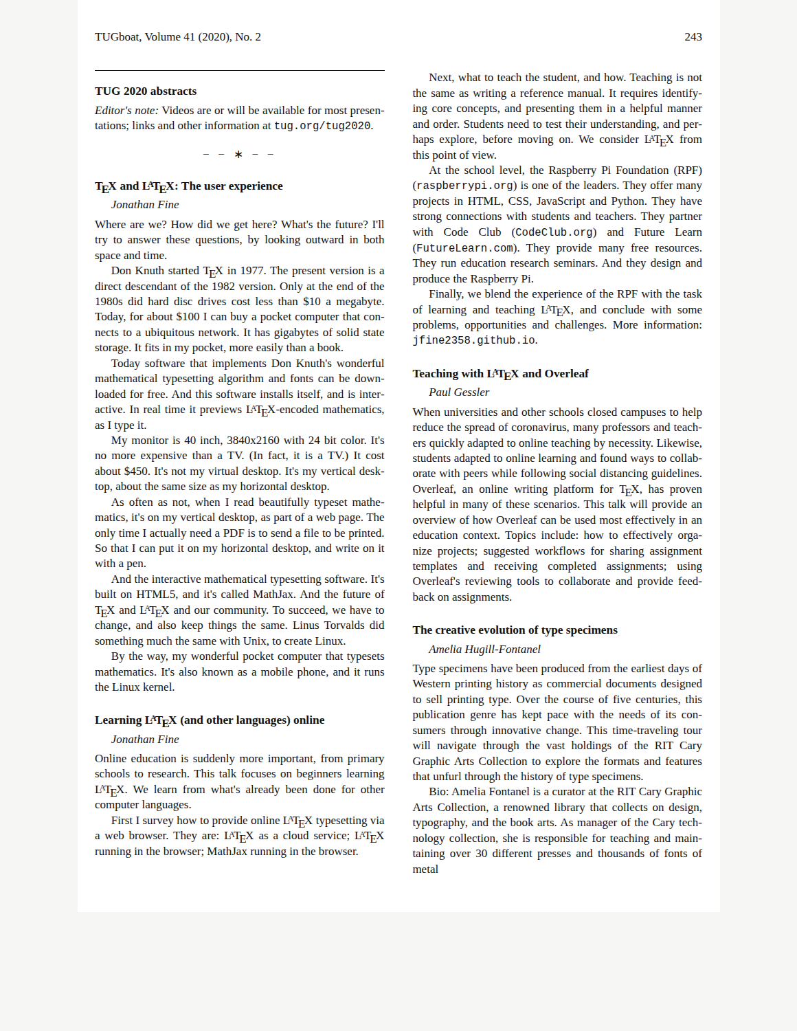TUGboat, Volume 41 (2020), No. 2 243
TUG 2020 abstracts
Editor's note: Videos are or will be available for most presentations; links and other information at tug.org/tug2020.
− − ∗ − −
TeX and LaTeX: The user experience
Jonathan Fine
Where are we? How did we get here? What's the future? I'll try to answer these questions, by looking outward in both space and time.
Don Knuth started TeX in 1977. The present version is a direct descendant of the 1982 version. Only at the end of the 1980s did hard disc drives cost less than $10 a megabyte. Today, for about $100 I can buy a pocket computer that connects to a ubiquitous network. It has gigabytes of solid state storage. It fits in my pocket, more easily than a book.
Today software that implements Don Knuth's wonderful mathematical typesetting algorithm and fonts can be downloaded for free. And this software installs itself, and is interactive. In real time it previews LaTeX-encoded mathematics, as I type it.
My monitor is 40 inch, 3840x2160 with 24 bit color. It's no more expensive than a TV. (In fact, it is a TV.) It cost about $450. It's not my virtual desktop. It's my vertical desktop, about the same size as my horizontal desktop.
As often as not, when I read beautifully typeset mathematics, it's on my vertical desktop, as part of a web page. The only time I actually need a PDF is to send a file to be printed. So that I can put it on my horizontal desktop, and write on it with a pen.
And the interactive mathematical typesetting software. It's built on HTML5, and it's called MathJax. And the future of TeX and LaTeX and our community. To succeed, we have to change, and also keep things the same. Linus Torvalds did something much the same with Unix, to create Linux.
By the way, my wonderful pocket computer that typesets mathematics. It's also known as a mobile phone, and it runs the Linux kernel.
Learning LaTeX (and other languages) online
Jonathan Fine
Online education is suddenly more important, from primary schools to research. This talk focuses on beginners learning LaTeX. We learn from what's already been done for other computer languages.
First I survey how to provide online LaTeX typesetting via a web browser. They are: LaTeX as a cloud service; LaTeX running in the browser; MathJax running in the browser.
Next, what to teach the student, and how. Teaching is not the same as writing a reference manual. It requires identifying core concepts, and presenting them in a helpful manner and order. Students need to test their understanding, and perhaps explore, before moving on. We consider LaTeX from this point of view.
At the school level, the Raspberry Pi Foundation (RPF) (raspberrypi.org) is one of the leaders. They offer many projects in HTML, CSS, JavaScript and Python. They have strong connections with students and teachers. They partner with Code Club (CodeClub.org) and Future Learn (FutureLearn.com). They provide many free resources. They run education research seminars. And they design and produce the Raspberry Pi.
Finally, we blend the experience of the RPF with the task of learning and teaching LaTeX, and conclude with some problems, opportunities and challenges. More information: jfine2358.github.io.
Teaching with LaTeX and Overleaf
Paul Gessler
When universities and other schools closed campuses to help reduce the spread of coronavirus, many professors and teachers quickly adapted to online teaching by necessity. Likewise, students adapted to online learning and found ways to collaborate with peers while following social distancing guidelines. Overleaf, an online writing platform for TeX, has proven helpful in many of these scenarios. This talk will provide an overview of how Overleaf can be used most effectively in an education context. Topics include: how to effectively organize projects; suggested workflows for sharing assignment templates and receiving completed assignments; using Overleaf's reviewing tools to collaborate and provide feedback on assignments.
The creative evolution of type specimens
Amelia Hugill-Fontanel
Type specimens have been produced from the earliest days of Western printing history as commercial documents designed to sell printing type. Over the course of five centuries, this publication genre has kept pace with the needs of its consumers through innovative change. This time-traveling tour will navigate through the vast holdings of the RIT Cary Graphic Arts Collection to explore the formats and features that unfurl through the history of type specimens.
Bio: Amelia Fontanel is a curator at the RIT Cary Graphic Arts Collection, a renowned library that collects on design, typography, and the book arts. As manager of the Cary technology collection, she is responsible for teaching and maintaining over 30 different presses and thousands of fonts of metal